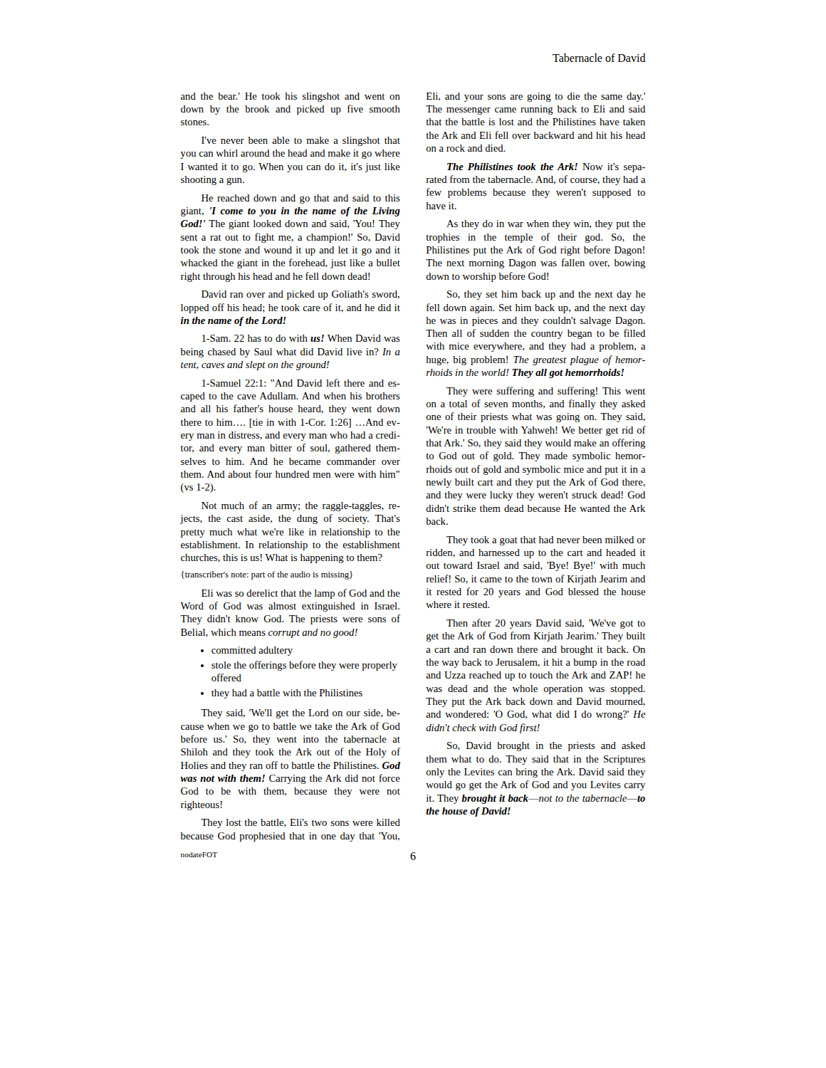Tabernacle of David
and the bear.' He took his slingshot and went on down by the brook and picked up five smooth stones.
I've never been able to make a slingshot that you can whirl around the head and make it go where I wanted it to go. When you can do it, it's just like shooting a gun.
He reached down and go that and said to this giant, 'I come to you in the name of the Living God!' The giant looked down and said, 'You! They sent a rat out to fight me, a champion!' So, David took the stone and wound it up and let it go and it whacked the giant in the forehead, just like a bullet right through his head and he fell down dead!
David ran over and picked up Goliath's sword, lopped off his head; he took care of it, and he did it in the name of the Lord!
1-Sam. 22 has to do with us! When David was being chased by Saul what did David live in? In a tent, caves and slept on the ground!
1-Samuel 22:1: "And David left there and escaped to the cave Adullam. And when his brothers and all his father's house heard, they went down there to him…. [tie in with 1-Cor. 1:26] …And every man in distress, and every man who had a creditor, and every man bitter of soul, gathered themselves to him. And he became commander over them. And about four hundred men were with him" (vs 1-2).
Not much of an army; the raggle-taggles, rejects, the cast aside, the dung of society. That's pretty much what we're like in relationship to the establishment. In relationship to the establishment churches, this is us! What is happening to them?
{transcriber's note: part of the audio is missing}
Eli was so derelict that the lamp of God and the Word of God was almost extinguished in Israel. They didn't know God. The priests were sons of Belial, which means corrupt and no good!
committed adultery
stole the offerings before they were properly offered
they had a battle with the Philistines
They said, 'We'll get the Lord on our side, because when we go to battle we take the Ark of God before us.' So, they went into the tabernacle at Shiloh and they took the Ark out of the Holy of Holies and they ran off to battle the Philistines. God was not with them! Carrying the Ark did not force God to be with them, because they were not righteous!
They lost the battle, Eli's two sons were killed because God prophesied that in one day that 'You, Eli, and your sons are going to die the same day.' The messenger came running back to Eli and said that the battle is lost and the Philistines have taken the Ark and Eli fell over backward and hit his head on a rock and died.
The Philistines took the Ark! Now it's separated from the tabernacle. And, of course, they had a few problems because they weren't supposed to have it.
As they do in war when they win, they put the trophies in the temple of their god. So, the Philistines put the Ark of God right before Dagon! The next morning Dagon was fallen over, bowing down to worship before God!
So, they set him back up and the next day he fell down again. Set him back up, and the next day he was in pieces and they couldn't salvage Dagon. Then all of sudden the country began to be filled with mice everywhere, and they had a problem, a huge, big problem! The greatest plague of hemorrhoids in the world! They all got hemorrhoids!
They were suffering and suffering! This went on a total of seven months, and finally they asked one of their priests what was going on. They said, 'We're in trouble with Yahweh! We better get rid of that Ark.' So, they said they would make an offering to God out of gold. They made symbolic hemorrhoids out of gold and symbolic mice and put it in a newly built cart and they put the Ark of God there, and they were lucky they weren't struck dead! God didn't strike them dead because He wanted the Ark back.
They took a goat that had never been milked or ridden, and harnessed up to the cart and headed it out toward Israel and said, 'Bye! Bye!' with much relief! So, it came to the town of Kirjath Jearim and it rested for 20 years and God blessed the house where it rested.
Then after 20 years David said, 'We've got to get the Ark of God from Kirjath Jearim.' They built a cart and ran down there and brought it back. On the way back to Jerusalem, it hit a bump in the road and Uzza reached up to touch the Ark and ZAP! he was dead and the whole operation was stopped. They put the Ark back down and David mourned, and wondered: 'O God, what did I do wrong?' He didn't check with God first!
So, David brought in the priests and asked them what to do. They said that in the Scriptures only the Levites can bring the Ark. David said they would go get the Ark of God and you Levites carry it. They brought it back—not to the tabernacle—to the house of David!
nodateFOT 6